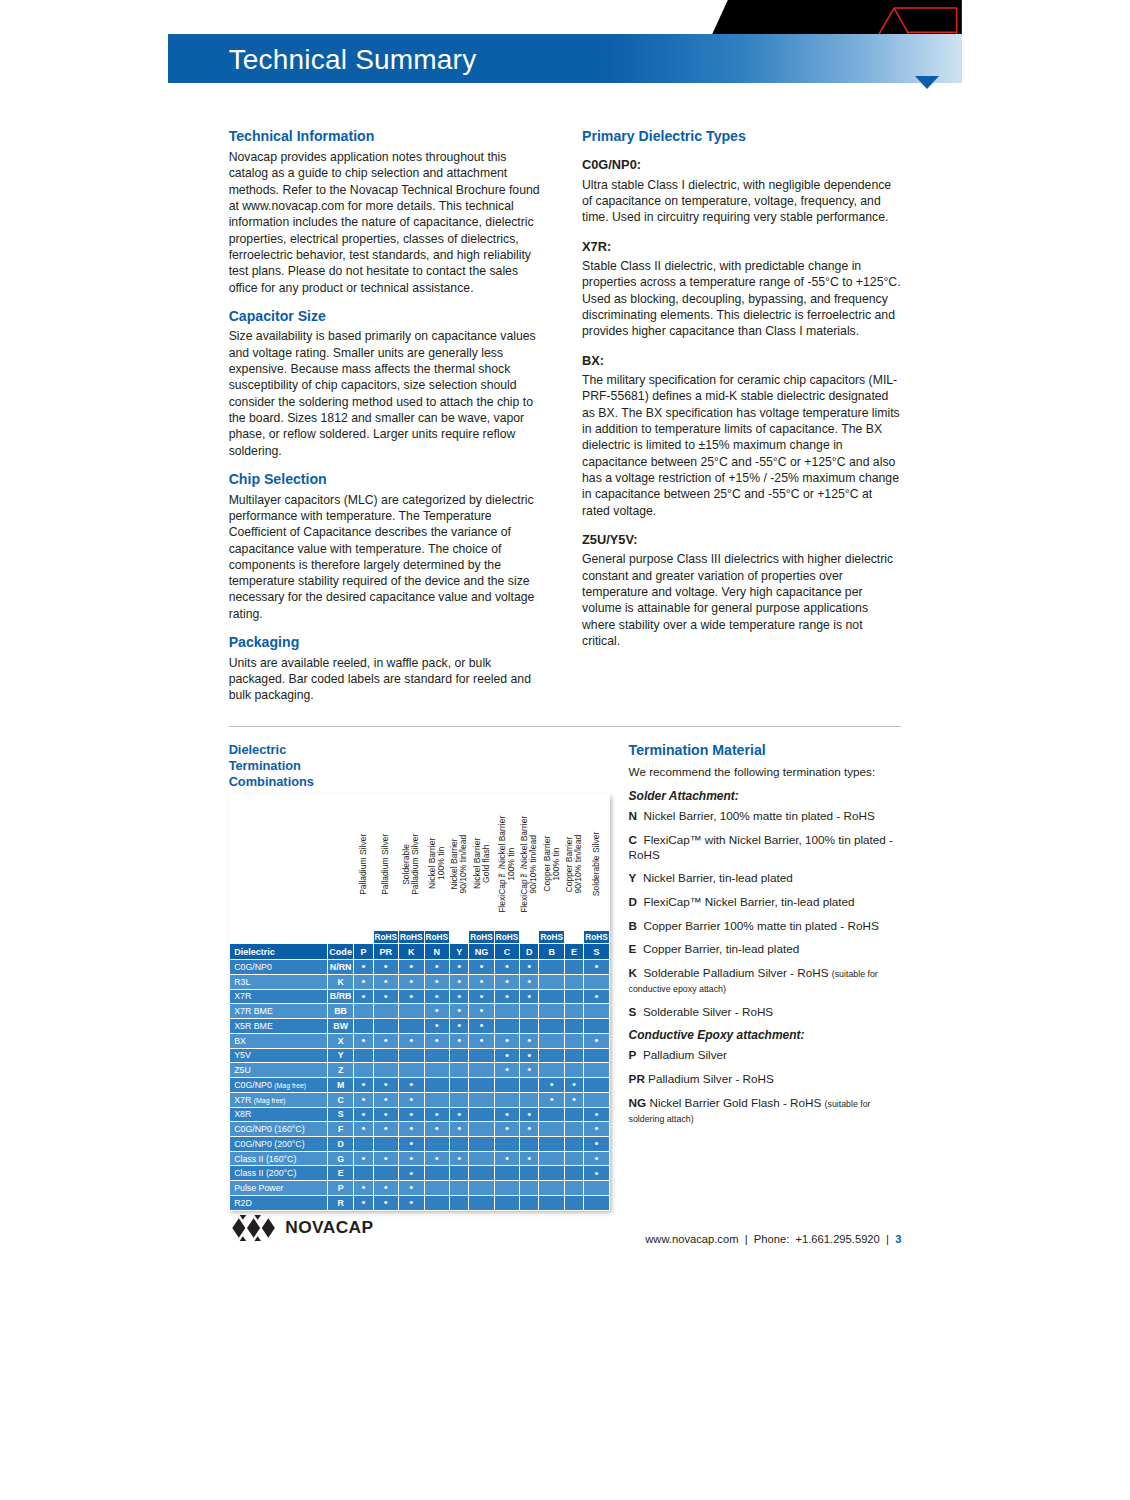Technical Summary
Technical Information
Novacap provides application notes throughout this catalog as a guide to chip selection and attachment methods. Refer to the Novacap Technical Brochure found at www.novacap.com for more details. This technical information includes the nature of capacitance, dielectric properties, electrical properties, classes of dielectrics, ferroelectric behavior, test standards, and high reliability test plans. Please do not hesitate to contact the sales office for any product or technical assistance.
Capacitor Size
Size availability is based primarily on capacitance values and voltage rating. Smaller units are generally less expensive. Because mass affects the thermal shock susceptibility of chip capacitors, size selection should consider the soldering method used to attach the chip to the board. Sizes 1812 and smaller can be wave, vapor phase, or reflow soldered. Larger units require reflow soldering.
Chip Selection
Multilayer capacitors (MLC) are categorized by dielectric performance with temperature. The Temperature Coefficient of Capacitance describes the variance of capacitance value with temperature. The choice of components is therefore largely determined by the temperature stability required of the device and the size necessary for the desired capacitance value and voltage rating.
Packaging
Units are available reeled, in waffle pack, or bulk packaged. Bar coded labels are standard for reeled and bulk packaging.
Primary Dielectric Types
C0G/NP0:
Ultra stable Class I dielectric, with negligible dependence of capacitance on temperature, voltage, frequency, and time. Used in circuitry requiring very stable performance.
X7R:
Stable Class II dielectric, with predictable change in properties across a temperature range of -55°C to +125°C. Used as blocking, decoupling, bypassing, and frequency discriminating elements. This dielectric is ferroelectric and provides higher capacitance than Class I materials.
BX:
The military specification for ceramic chip capacitors (MIL-PRF-55681) defines a mid-K stable dielectric designated as BX. The BX specification has voltage temperature limits in addition to temperature limits of capacitance. The BX dielectric is limited to ±15% maximum change in capacitance between 25°C and -55°C or +125°C and also has a voltage restriction of +15% / -25% maximum change in capacitance between 25°C and -55°C or +125°C at rated voltage.
Z5U/Y5V:
General purpose Class III dielectrics with higher dielectric constant and greater variation of properties over temperature and voltage. Very high capacitance per volume is attainable for general purpose applications where stability over a wide temperature range is not critical.
Dielectric
Termination
Combinations
| | | Palladium Silver | Palladium Silver | Solderable Palladium Silver | Nickel Barrier 100% tin | Nickel Barrier 90/10% tin/lead | Nickel Barrier Gold flash | FlexiCap™/Nickel Barrier 100% tin | FlexiCap™/Nickel Barrier 90/10% tin/lead | Copper Barrier 100% tin | Copper Barrier 90/10% tin/lead | Solderable Silver |
| --- | --- | --- | --- | --- | --- | --- | --- | --- | --- | --- | --- | --- |
| | | | RoHS | RoHS | RoHS | | RoHS | RoHS | | RoHS | | RoHS |
| Dielectric | Code | P | PR | K | N | Y | NG | C | D | B | E | S |
| C0G/NP0 | N/RN | | | | | | | | | | | |
| R3L | K | | | | | | | | | | | |
| X7R | B/RB | | | | | | | | | | | |
| X7R BME | BB | | | | | | | | | | | |
| X5R BME | BW | | | | | | | | | | | |
| BX | X | | | | | | | | | | | |
| Y5V | Y | | | | | | | | | | | |
| Z5U | Z | | | | | | | | | | | |
| C0G/NP0 (Mag free) | M | | | | | | | | | | | |
| X7R (Mag free) | C | | | | | | | | | | | |
| X8R | S | | | | | | | | | | | |
| C0G/NP0 (160°C) | F | | | | | | | | | | | |
| C0G/NP0 (200°C) | D | | | | | | | | | | | |
| Class II (160°C) | G | | | | | | | | | | | |
| Class II (200°C) | E | | | | | | | | | | | |
| Pulse Power | P | | | | | | | | | | | |
| R2D | R | | | | | | | | | | | |
Termination Material
We recommend the following termination types:
Solder Attachment:
N Nickel Barrier, 100% matte tin plated - RoHS
C FlexiCap™ with Nickel Barrier, 100% tin plated - RoHS
Y Nickel Barrier, tin-lead plated
D FlexiCap™ Nickel Barrier, tin-lead plated
B Copper Barrier 100% matte tin plated - RoHS
E Copper Barrier, tin-lead plated
K Solderable Palladium Silver - RoHS (suitable for conductive epoxy attach)
S Solderable Silver - RoHS
Conductive Epoxy attachment:
P Palladium Silver
PR Palladium Silver - RoHS
NG Nickel Barrier Gold Flash - RoHS (suitable for soldering attach)
NOVACAP
www.novacap.com | Phone: +1.661.295.5920 | 3